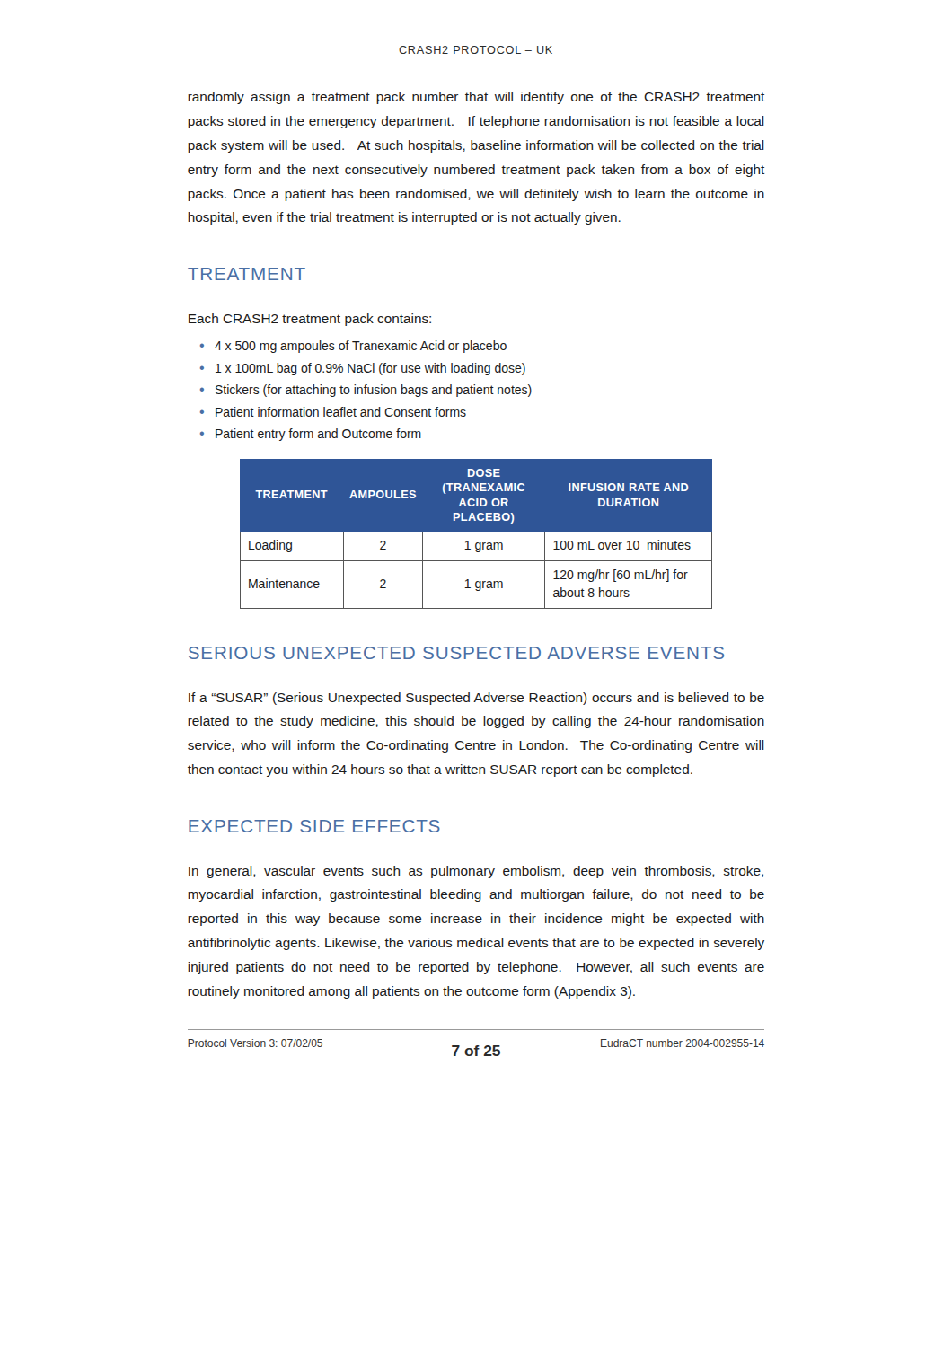CRASH2 Protocol – UK
randomly assign a treatment pack number that will identify one of the CRASH2 treatment packs stored in the emergency department. If telephone randomisation is not feasible a local pack system will be used. At such hospitals, baseline information will be collected on the trial entry form and the next consecutively numbered treatment pack taken from a box of eight packs. Once a patient has been randomised, we will definitely wish to learn the outcome in hospital, even if the trial treatment is interrupted or is not actually given.
Treatment
Each CRASH2 treatment pack contains:
4 x 500 mg ampoules of Tranexamic Acid or placebo
1 x 100mL bag of 0.9% NaCl (for use with loading dose)
Stickers (for attaching to infusion bags and patient notes)
Patient information leaflet and Consent forms
Patient entry form and Outcome form
| Treatment | Ampoules | Dose (Tranexamic acid or placebo) | Infusion rate and duration |
| --- | --- | --- | --- |
| Loading | 2 | 1 gram | 100 mL over 10 minutes |
| Maintenance | 2 | 1 gram | 120 mg/hr [60 mL/hr] for about 8 hours |
Serious Unexpected Suspected Adverse Events
If a “SUSAR” (Serious Unexpected Suspected Adverse Reaction) occurs and is believed to be related to the study medicine, this should be logged by calling the 24-hour randomisation service, who will inform the Co-ordinating Centre in London. The Co-ordinating Centre will then contact you within 24 hours so that a written SUSAR report can be completed.
Expected Side Effects
In general, vascular events such as pulmonary embolism, deep vein thrombosis, stroke, myocardial infarction, gastrointestinal bleeding and multiorgan failure, do not need to be reported in this way because some increase in their incidence might be expected with antifibrinolytic agents. Likewise, the various medical events that are to be expected in severely injured patients do not need to be reported by telephone. However, all such events are routinely monitored among all patients on the outcome form (Appendix 3).
Protocol Version 3: 07/02/05 7 of 25 EudraCT number 2004-002955-14